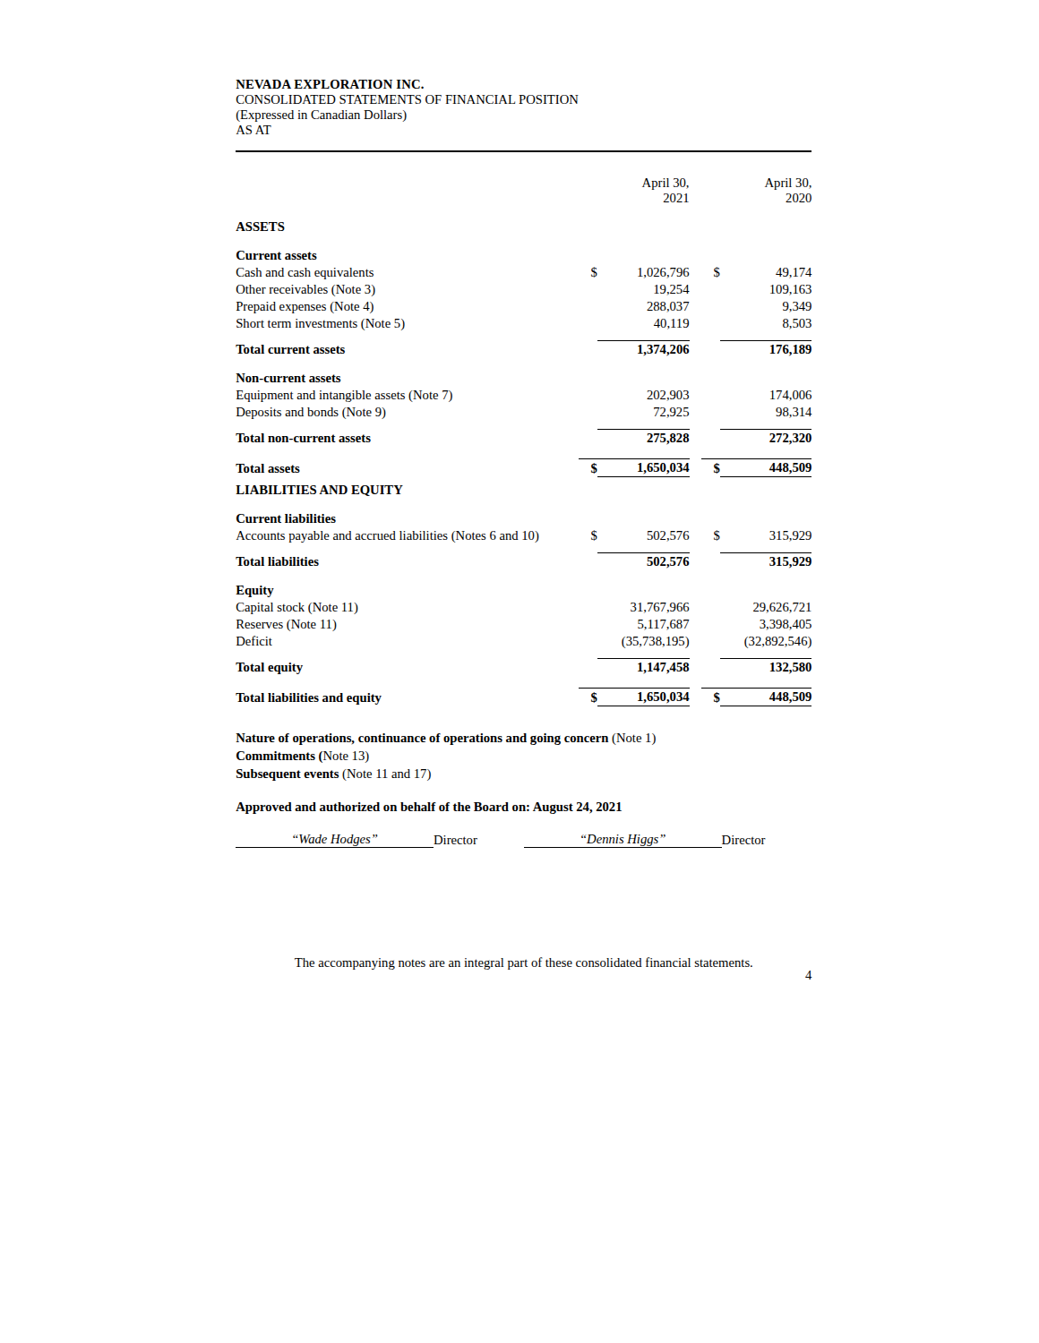NEVADA EXPLORATION INC.
CONSOLIDATED STATEMENTS OF FINANCIAL POSITION
(Expressed in Canadian Dollars)
AS AT
| | April 30, 2021 | | April 30, 2020 |
| ASSETS | | | | | |
| Current assets | | | | | |
| Cash and cash equivalents | $ | 1,026,796 | | $ | 49,174 |
| Other receivables (Note 3) | | 19,254 | | | 109,163 |
| Prepaid expenses (Note 4) | | 288,037 | | | 9,349 |
| Short term investments (Note 5) | | 40,119 | | | 8,503 |
| Total current assets | | 1,374,206 | | | 176,189 |
| Non-current assets | | | | | |
| Equipment and intangible assets (Note 7) | | 202,903 | | | 174,006 |
| Deposits and bonds (Note 9) | | 72,925 | | | 98,314 |
| Total non-current assets | | 275,828 | | | 272,320 |
| Total assets | $ | 1,650,034 | | $ | 448,509 |
| LIABILITIES AND EQUITY | | | | | |
| Current liabilities | | | | | |
| Accounts payable and accrued liabilities (Notes 6 and 10) | $ | 502,576 | | $ | 315,929 |
| Total liabilities | | 502,576 | | | 315,929 |
| Equity | | | | | |
| Capital stock (Note 11) | | 31,767,966 | | | 29,626,721 |
| Reserves (Note 11) | | 5,117,687 | | | 3,398,405 |
| Deficit | | (35,738,195) | | | (32,892,546) |
| Total equity | | 1,147,458 | | | 132,580 |
| Total liabilities and equity | $ | 1,650,034 | | $ | 448,509 |
Nature of operations, continuance of operations and going concern (Note 1)
Commitments (Note 13)
Subsequent events (Note 11 and 17)
Approved and authorized on behalf of the Board on: August 24, 2021
| “Wade Hodges” | Director | “Dennis Higgs” | Director | |
The accompanying notes are an integral part of these consolidated financial statements.
4